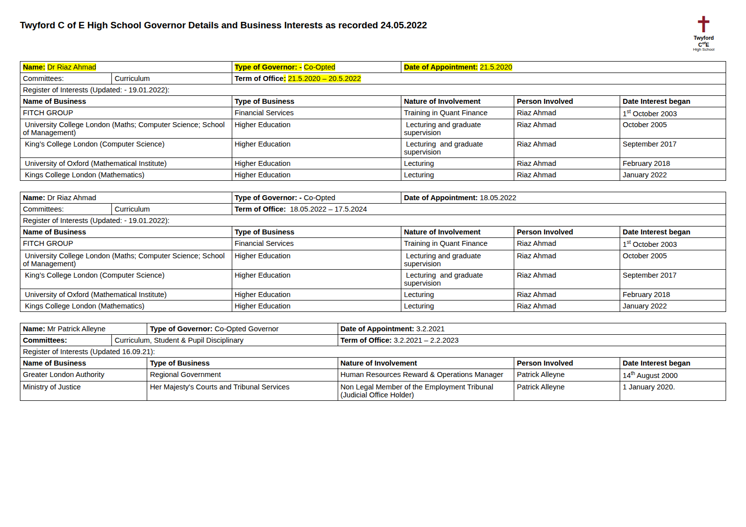Twyford C of E High School Governor Details and Business Interests as recorded 24.05.2022
✝ Twyford CofE High School
| Name: Dr Riaz Ahmad | Type of Governor: - Co-Opted | Date of Appointment: 21.5.2020 |
| Committees: | Curriculum | Term of Office : 21.5.2020 – 20.5.2022 |
| Register of Interests (Updated: - 19.01.2022): |
| Name of Business | Type of Business | Nature of Involvement | Person Involved | Date Interest began |
| FITCH GROUP | Financial Services | Training in Quant Finance | Riaz Ahmad | 1 st October 2003 |
| University College London (Maths; Computer Science; School of Management) | Higher Education | Lecturing and graduate supervision | Riaz Ahmad | October 2005 |
| King’s College London (Computer Science) | Higher Education | Lecturing and graduate supervision | Riaz Ahmad | September 2017 |
| University of Oxford (Mathematical Institute) | Higher Education | Lecturing | Riaz Ahmad | February 2018 |
| Kings College London (Mathematics) | Higher Education | Lecturing | Riaz Ahmad | January 2022 |
| Name: Dr Riaz Ahmad | Type of Governor: - Co-Opted | Date of Appointment: 18.05.2022 |
| Committees: | Curriculum | Term of Office: 18.05.2022 – 17.5.2024 |
| Register of Interests (Updated: - 19.01.2022): |
| Name of Business | Type of Business | Nature of Involvement | Person Involved | Date Interest began |
| FITCH GROUP | Financial Services | Training in Quant Finance | Riaz Ahmad | 1 st October 2003 |
| University College London (Maths; Computer Science; School of Management) | Higher Education | Lecturing and graduate supervision | Riaz Ahmad | October 2005 |
| King’s College London (Computer Science) | Higher Education | Lecturing and graduate supervision | Riaz Ahmad | September 2017 |
| University of Oxford (Mathematical Institute) | Higher Education | Lecturing | Riaz Ahmad | February 2018 |
| Kings College London (Mathematics) | Higher Education | Lecturing | Riaz Ahmad | January 2022 |
| Name: Mr Patrick Alleyne | Type of Governor: Co-Opted Governor | Date of Appointment: 3.2.2021 |
| Committees: | Curriculum, Student & Pupil Disciplinary | Term of Office: 3.2.2021 – 2.2.2023 |
| Register of Interests (Updated 16.09.21): |
| Name of Business | Type of Business | Nature of Involvement | Person Involved | Date Interest began |
| Greater London Authority | Regional Government | Human Resources Reward & Operations Manager | Patrick Alleyne | 14 th August 2000 |
| Ministry of Justice | Her Majesty's Courts and Tribunal Services | Non Legal Member of the Employment Tribunal (Judicial Office Holder) | Patrick Alleyne | 1 January 2020. |